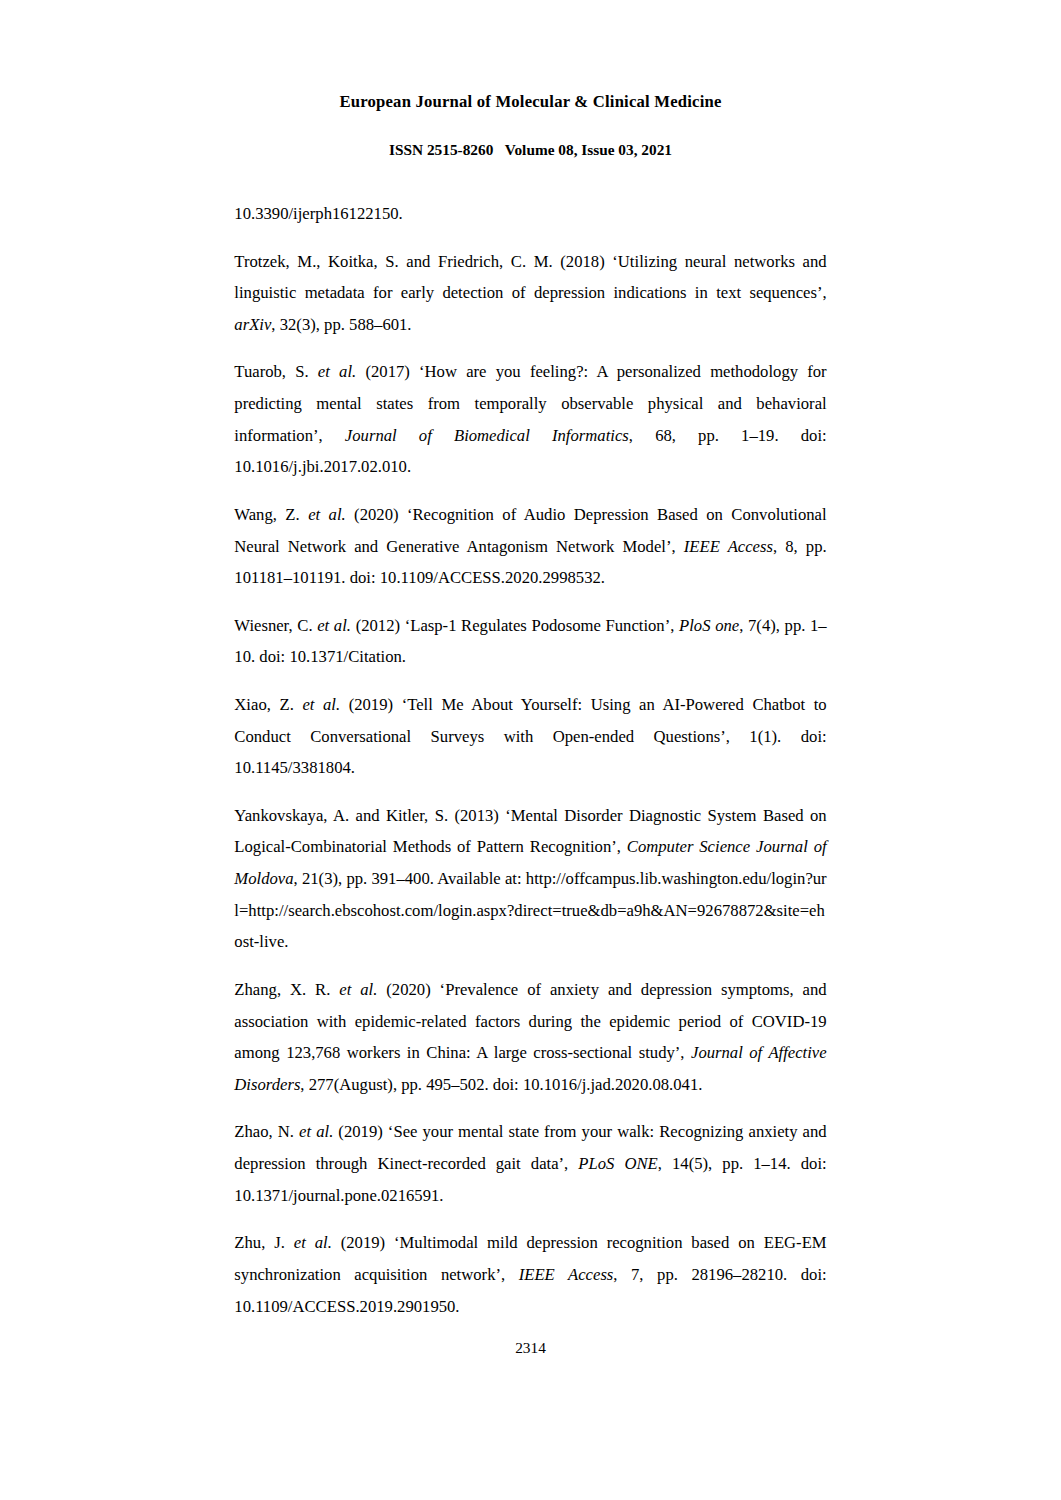European Journal of Molecular & Clinical Medicine
ISSN 2515-8260 Volume 08, Issue 03, 2021
10.3390/ijerph16122150.
Trotzek, M., Koitka, S. and Friedrich, C. M. (2018) ‘Utilizing neural networks and linguistic metadata for early detection of depression indications in text sequences’, arXiv, 32(3), pp. 588–601.
Tuarob, S. et al. (2017) ‘How are you feeling?: A personalized methodology for predicting mental states from temporally observable physical and behavioral information’, Journal of Biomedical Informatics, 68, pp. 1–19. doi: 10.1016/j.jbi.2017.02.010.
Wang, Z. et al. (2020) ‘Recognition of Audio Depression Based on Convolutional Neural Network and Generative Antagonism Network Model’, IEEE Access, 8, pp. 101181–101191. doi: 10.1109/ACCESS.2020.2998532.
Wiesner, C. et al. (2012) ‘Lasp-1 Regulates Podosome Function’, PloS one, 7(4), pp. 1–10. doi: 10.1371/Citation.
Xiao, Z. et al. (2019) ‘Tell Me About Yourself: Using an AI-Powered Chatbot to Conduct Conversational Surveys with Open-ended Questions’, 1(1). doi: 10.1145/3381804.
Yankovskaya, A. and Kitler, S. (2013) ‘Mental Disorder Diagnostic System Based on Logical-Combinatorial Methods of Pattern Recognition’, Computer Science Journal of Moldova, 21(3), pp. 391–400. Available at: http://offcampus.lib.washington.edu/login?url=http://search.ebscohost.com/login.aspx?direct=true&db=a9h&AN=92678872&site=ehost-live.
Zhang, X. R. et al. (2020) ‘Prevalence of anxiety and depression symptoms, and association with epidemic-related factors during the epidemic period of COVID-19 among 123,768 workers in China: A large cross-sectional study’, Journal of Affective Disorders, 277(August), pp. 495–502. doi: 10.1016/j.jad.2020.08.041.
Zhao, N. et al. (2019) ‘See your mental state from your walk: Recognizing anxiety and depression through Kinect-recorded gait data’, PLoS ONE, 14(5), pp. 1–14. doi: 10.1371/journal.pone.0216591.
Zhu, J. et al. (2019) ‘Multimodal mild depression recognition based on EEG-EM synchronization acquisition network’, IEEE Access, 7, pp. 28196–28210. doi: 10.1109/ACCESS.2019.2901950.
2314